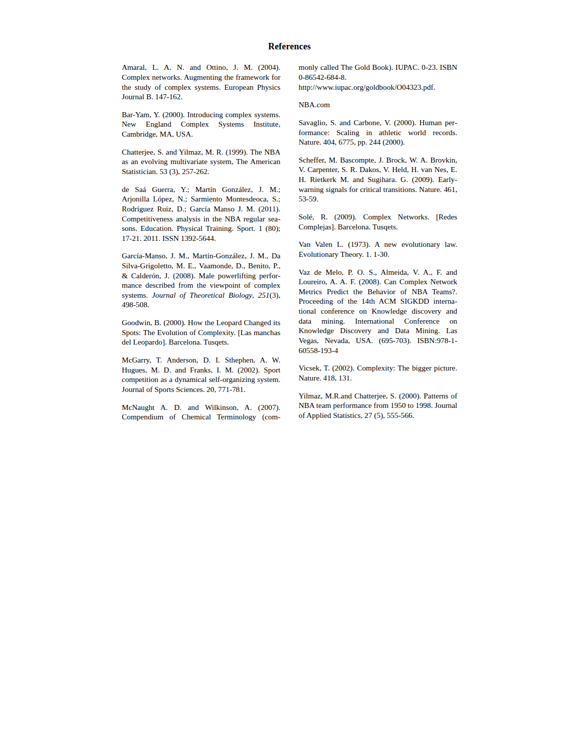References
Amaral, L. A. N. and Ottino, J. M. (2004). Complex networks. Augmenting the framework for the study of complex systems. European Physics Journal B. 147-162.
Bar-Yam, Y. (2000). Introducing complex systems. New England Complex Systems Institute, Cambridge, MA, USA.
Chatterjee, S. and Yilmaz, M. R. (1999). The NBA as an evolving multivariate system, The American Statistician. 53 (3), 257-262.
de Saá Guerra, Y.; Martín González, J. M.; Arjonilla López, N.; Sarmiento Montesdeoca, S.; Rodríguez Ruiz, D.; García Manso J. M. (2011). Competitiveness analysis in the NBA regular seasons. Education. Physical Training. Sport. 1 (80); 17-21. 2011. ISSN 1392-5644.
García-Manso, J. M., Martín-González, J. M., Da Silva-Grigoletto, M. E., Vaamonde, D., Benito, P., & Calderón, J. (2008). Male powerlifting performance described from the viewpoint of complex systems. Journal of Theoretical Biology, 251(3), 498-508.
Goodwin, B. (2000). How the Leopard Changed its Spots: The Evolution of Complexity. [Las manchas del Leopardo]. Barcelona. Tusqets.
McGarry, T. Anderson, D. I. Sthephen, A. W. Hugues, M. D. and Franks, I. M. (2002). Sport competition as a dynamical self-organizing system. Journal of Sports Sciences. 20, 771-781.
McNaught A. D. and Wilkinson, A. (2007). Compendium of Chemical Terminology (commonly called The Gold Book). IUPAC. 0-23. ISBN 0-86542-684-8. http://www.iupac.org/goldbook/O04323.pdf.
NBA.com
Savaglio, S. and Carbone, V. (2000). Human performance: Scaling in athletic world records. Nature. 404, 6775, pp. 244 (2000).
Scheffer, M. Bascompte, J. Brock, W. A. Brovkin, V. Carpenter, S. R. Dakos, V. Held, H. van Nes, E. H. Rietkerk M. and Sugihara. G. (2009). Early-warning signals for critical transitions. Nature. 461, 53-59.
Solé, R. (2009). Complex Networks. [Redes Complejas]. Barcelona. Tusqets.
Van Valen L. (1973). A new evolutionary law. Evolutionary Theory. 1. 1-30.
Vaz de Melo, P. O. S., Almeida, V. A., F. and Loureiro, A. A. F. (2008). Can Complex Network Metrics Predict the Behavior of NBA Teams?. Proceeding of the 14th ACM SIGKDD international conference on Knowledge discovery and data mining. International Conference on Knowledge Discovery and Data Mining. Las Vegas, Nevada, USA. (695-703). ISBN:978-1-60558-193-4
Vicsek, T. (2002). Complexity: The bigger picture. Nature. 418, 131.
Yilmaz, M.R.and Chatterjee, S. (2000). Patterns of NBA team performance from 1950 to 1998. Journal of Applied Statistics, 27 (5), 555-566.